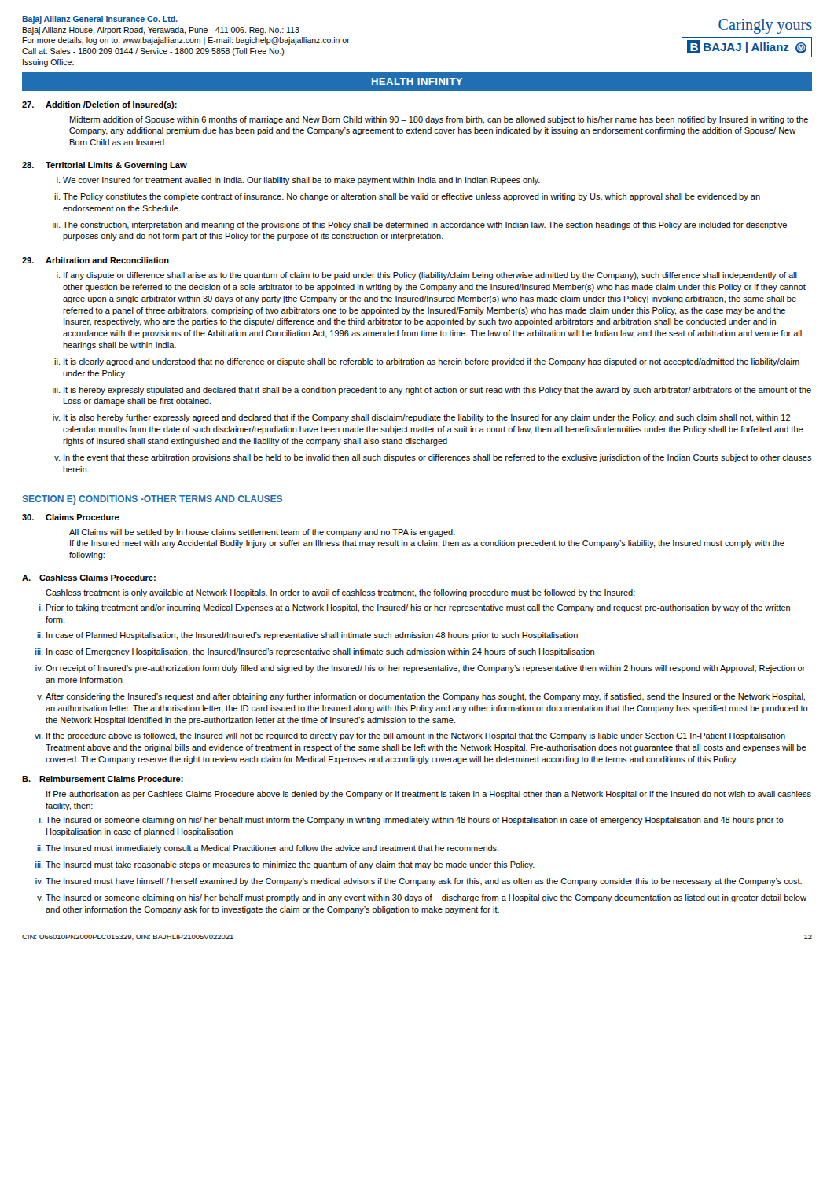Bajaj Allianz General Insurance Co. Ltd.
Bajaj Allianz House, Airport Road, Yerawada, Pune - 411 006. Reg. No.: 113
For more details, log on to: www.bajajallianz.com | E-mail: bagichelp@bajajallianz.co.in or
Call at: Sales - 1800 209 0144 / Service - 1800 209 5858 (Toll Free No.)
Issuing Office:
Caringly yours
BBAJAJ | Allianz Ⓜ
HEALTH INFINITY
27.
Addition /Deletion of Insured(s):
Midterm addition of Spouse within 6 months of marriage and New Born Child within 90 – 180 days from birth, can be allowed subject to his/her name has been notified by Insured in writing to the Company, any additional premium due has been paid and the Company’s agreement to extend cover has been indicated by it issuing an endorsement confirming the addition of Spouse/ New Born Child as an Insured
28.
Territorial Limits & Governing Law
We cover Insured for treatment availed in India. Our liability shall be to make payment within India and in Indian Rupees only.
The Policy constitutes the complete contract of insurance. No change or alteration shall be valid or effective unless approved in writing by Us, which approval shall be evidenced by an endorsement on the Schedule.
The construction, interpretation and meaning of the provisions of this Policy shall be determined in accordance with Indian law. The section headings of this Policy are included for descriptive purposes only and do not form part of this Policy for the purpose of its construction or interpretation.
29.
Arbitration and Reconciliation
If any dispute or difference shall arise as to the quantum of claim to be paid under this Policy (liability/claim being otherwise admitted by the Company), such difference shall independently of all other question be referred to the decision of a sole arbitrator to be appointed in writing by the Company and the Insured/Insured Member(s) who has made claim under this Policy or if they cannot agree upon a single arbitrator within 30 days of any party [the Company or the and the Insured/Insured Member(s) who has made claim under this Policy] invoking arbitration, the same shall be referred to a panel of three arbitrators, comprising of two arbitrators one to be appointed by the Insured/Family Member(s) who has made claim under this Policy, as the case may be and the Insurer, respectively, who are the parties to the dispute/ difference and the third arbitrator to be appointed by such two appointed arbitrators and arbitration shall be conducted under and in accordance with the provisions of the Arbitration and Conciliation Act, 1996 as amended from time to time. The law of the arbitration will be Indian law, and the seat of arbitration and venue for all hearings shall be within India.
It is clearly agreed and understood that no difference or dispute shall be referable to arbitration as herein before provided if the Company has disputed or not accepted/admitted the liability/claim under the Policy
It is hereby expressly stipulated and declared that it shall be a condition precedent to any right of action or suit read with this Policy that the award by such arbitrator/ arbitrators of the amount of the Loss or damage shall be first obtained.
It is also hereby further expressly agreed and declared that if the Company shall disclaim/repudiate the liability to the Insured for any claim under the Policy, and such claim shall not, within 12 calendar months from the date of such disclaimer/repudiation have been made the subject matter of a suit in a court of law, then all benefits/indemnities under the Policy shall be forfeited and the rights of Insured shall stand extinguished and the liability of the company shall also stand discharged
In the event that these arbitration provisions shall be held to be invalid then all such disputes or differences shall be referred to the exclusive jurisdiction of the Indian Courts subject to other clauses herein.
SECTION E) CONDITIONS -OTHER TERMS AND CLAUSES
30.
Claims Procedure
All Claims will be settled by In house claims settlement team of the company and no TPA is engaged.
If the Insured meet with any Accidental Bodily Injury or suffer an Illness that may result in a claim, then as a condition precedent to the Company’s liability, the Insured must comply with the following:
A. Cashless Claims Procedure:
Cashless treatment is only available at Network Hospitals. In order to avail of cashless treatment, the following procedure must be followed by the Insured:
Prior to taking treatment and/or incurring Medical Expenses at a Network Hospital, the Insured/ his or her representative must call the Company and request pre-authorisation by way of the written form.
In case of Planned Hospitalisation, the Insured/Insured’s representative shall intimate such admission 48 hours prior to such Hospitalisation
In case of Emergency Hospitalisation, the Insured/Insured’s representative shall intimate such admission within 24 hours of such Hospitalisation
On receipt of Insured’s pre-authorization form duly filled and signed by the Insured/ his or her representative, the Company’s representative then within 2 hours will respond with Approval, Rejection or an more information
After considering the Insured’s request and after obtaining any further information or documentation the Company has sought, the Company may, if satisfied, send the Insured or the Network Hospital, an authorisation letter. The authorisation letter, the ID card issued to the Insured along with this Policy and any other information or documentation that the Company has specified must be produced to the Network Hospital identified in the pre-authorization letter at the time of Insured’s admission to the same.
If the procedure above is followed, the Insured will not be required to directly pay for the bill amount in the Network Hospital that the Company is liable under Section C1 In-Patient Hospitalisation Treatment above and the original bills and evidence of treatment in respect of the same shall be left with the Network Hospital. Pre-authorisation does not guarantee that all costs and expenses will be covered. The Company reserve the right to review each claim for Medical Expenses and accordingly coverage will be determined according to the terms and conditions of this Policy.
B. Reimbursement Claims Procedure:
If Pre-authorisation as per Cashless Claims Procedure above is denied by the Company or if treatment is taken in a Hospital other than a Network Hospital or if the Insured do not wish to avail cashless facility, then:
The Insured or someone claiming on his/ her behalf must inform the Company in writing immediately within 48 hours of Hospitalisation in case of emergency Hospitalisation and 48 hours prior to Hospitalisation in case of planned Hospitalisation
The Insured must immediately consult a Medical Practitioner and follow the advice and treatment that he recommends.
The Insured must take reasonable steps or measures to minimize the quantum of any claim that may be made under this Policy.
The Insured must have himself / herself examined by the Company’s medical advisors if the Company ask for this, and as often as the Company consider this to be necessary at the Company’s cost.
The Insured or someone claiming on his/ her behalf must promptly and in any event within 30 days of discharge from a Hospital give the Company documentation as listed out in greater detail below and other information the Company ask for to investigate the claim or the Company’s obligation to make payment for it.
CIN: U66010PN2000PLC015329, UIN: BAJHLIP21005V022021
12